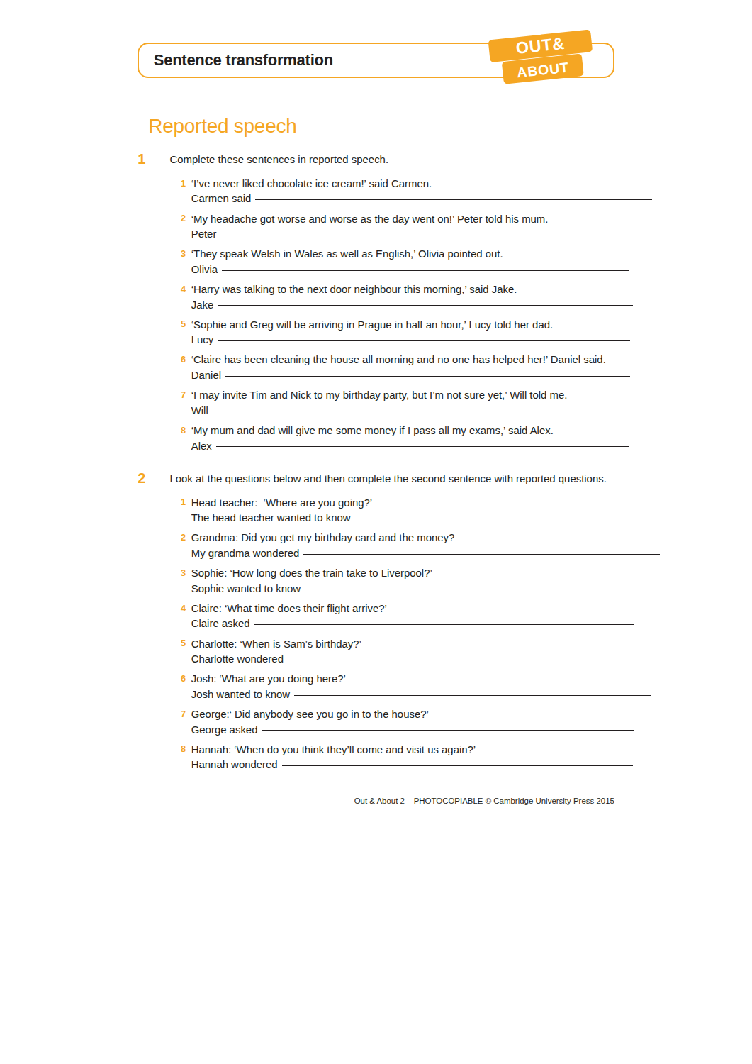Sentence transformation
Out & About OUT& ABOUT
Reported speech
1
Complete these sentences in reported speech.
1 ‘I’ve never liked chocolate ice cream!’ said Carmen. Carmen said
2 ‘My headache got worse and worse as the day went on!’ Peter told his mum. Peter
3 ‘They speak Welsh in Wales as well as English,’ Olivia pointed out. Olivia
4 ‘Harry was talking to the next door neighbour this morning,’ said Jake. Jake
5 ‘Sophie and Greg will be arriving in Prague in half an hour,’ Lucy told her dad. Lucy
6 ‘Claire has been cleaning the house all morning and no one has helped her!’ Daniel said. Daniel
7 ‘I may invite Tim and Nick to my birthday party, but I’m not sure yet,’ Will told me. Will
8 ‘My mum and dad will give me some money if I pass all my exams,’ said Alex. Alex
2
Look at the questions below and then complete the second sentence with reported questions.
1 Head teacher: ‘Where are you going?’ The head teacher wanted to know
2 Grandma: Did you get my birthday card and the money? My grandma wondered
3 Sophie: ‘How long does the train take to Liverpool?’ Sophie wanted to know
4 Claire: ‘What time does their flight arrive?’ Claire asked
5 Charlotte: ‘When is Sam’s birthday?’ Charlotte wondered
6 Josh: ‘What are you doing here?’ Josh wanted to know
7 George:‘ Did anybody see you go in to the house?’ George asked
8 Hannah: ‘When do you think they’ll come and visit us again?’ Hannah wondered
Out & About 2 – PHOTOCOPIABLE © Cambridge University Press 2015